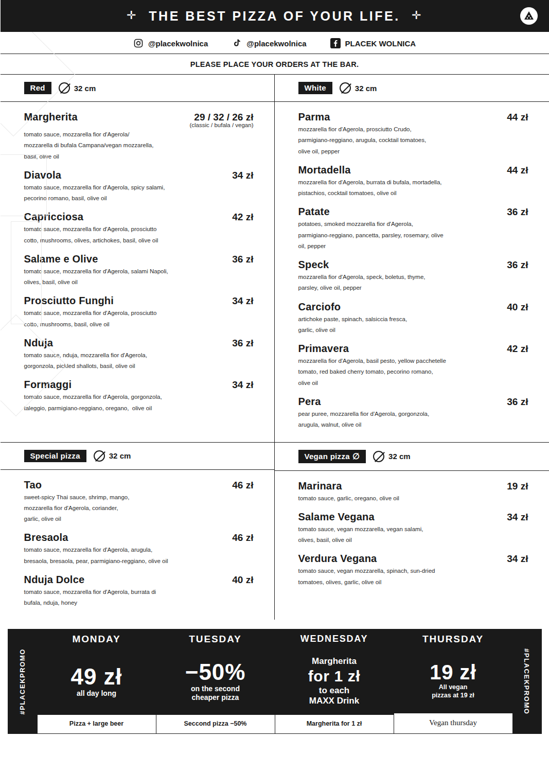✛ The best pizza of your life. ✛
@placekwolnica @placekwolnica PLACEK WOLNICA
PLEASE PLACE YOUR ORDERS AT THE BAR.
Red 32 cm
Margherita 29 / 32 / 26 zł
(classic / bufala / vegan)
tomato sauce, mozzarella fior d'Agerola/
mozzarella di bufala Campana/vegan mozzarella,
basil, olive oil
Diavola 34 zł
tomato sauce, mozzarella fior d'Agerola, spicy salami,
pecorino romano, basil, olive oil
Capricciosa 42 zł
tomato sauce, mozzarella fior d'Agerola, prosciutto
cotto, mushrooms, olives, artichokes, basil, olive oil
Salame e Olive 36 zł
tomato sauce, mozzarella fior d'Agerola, salami Napoli,
olives, basil, olive oil
Prosciutto Funghi 34 zł
tomato sauce, mozzarella fior d'Agerola, prosciutto
cotto, mushrooms, basil, olive oil
Nduja 36 zł
tomato sauce, nduja, mozzarella fior d'Agerola,
gorgonzola, pickled shallots, basil, olive oil
Formaggi 34 zł
tomato sauce, mozzarella fior d'Agerola, gorgonzola,
taleggio, parmigiano-reggiano, oregano, olive oil
White 32 cm
Parma 44 zł
mozzarella fior d'Agerola, prosciutto Crudo,
parmigiano-reggiano, arugula, cocktail tomatoes,
olive oil, pepper
Mortadella 44 zł
mozzarella fior d'Agerola, burrata di bufala, mortadella,
pistachios, cocktail tomatoes, olive oil
Patate 36 zł
potatoes, smoked mozzarella fior d'Agerola,
parmigiano-reggiano, pancetta, parsley, rosemary, olive
oil, pepper
Speck 36 zł
mozzarella fior d'Agerola, speck, boletus, thyme,
parsley, olive oil, pepper
Carciofo 40 zł
artichoke paste, spinach, salsiccia fresca,
garlic, olive oil
Primavera 42 zł
mozzarella fior d'Agerola, basil pesto, yellow pacchetelle
tomato, red baked cherry tomato, pecorino romano,
olive oil
Pera 36 zł
pear puree, mozzarella fior d'Agerola, gorgonzola,
arugula, walnut, olive oil
Special pizza 32 cm
Tao 46 zł
sweet-spicy Thai sauce, shrimp, mango,
mozzarella fior d'Agerola, coriander,
garlic, olive oil
Bresaola 46 zł
tomato sauce, mozzarella fior d'Agerola, arugula,
bresaola, bresaola, pear, parmigiano-reggiano, olive oil
Nduja Dolce 40 zł
tomato sauce, mozzarella fior d'Agerola, burrata di
bufala, nduja, honey
Vegan pizza ∅ 32 cm
Marinara 19 zł
tomato sauce, garlic, oregano, olive oil
Salame Vegana 34 zł
tomato sauce, vegan mozzarella, vegan salami,
olives, basil, olive oil
Verdura Vegana 34 zł
tomato sauce, vegan mozzarella, spinach, sun-dried
tomatoes, olives, garlic, olive oil
#PLACEKPROMO
Monday
49 zł
all day long
Pizza + large beer
Tuesday
−50%
on the second
cheaper pizza
Seccond pizza −50%
Wednesday
Margheritafor 1 złto each
MAXX Drink
Margherita for 1 zł
Thursday
19 zł
All vegan
pizzas at 19 zł
Vegan thursday
#PLACEKPROMO